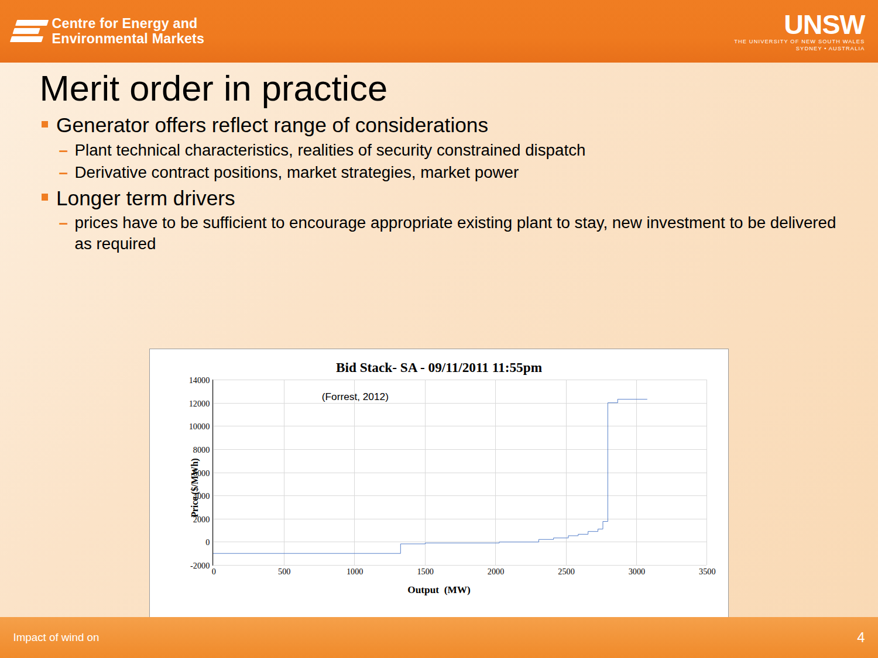Centre for Energy and
Environmental Markets
UNSW THE UNIVERSITY OF NEW SOUTH WALES SYDNEY • AUSTRALIA
Merit order in practice
Generator offers reflect range of considerations
Plant technical characteristics, realities of security constrained dispatch
Derivative contract positions, market strategies, market power
Longer term drivers
prices have to be sufficient to encourage appropriate existing plant to stay, new investment to be delivered as required
Bid Stack- SA - 09/11/2011 11:55pm
Price ($/MWh)
(Forrest, 2012)
14000
12000
10000
8000
6000
4000
2000
0
-2000
0
500
1000
1500
2000
2500
3000
3500
Output (MW)
Impact of wind on
4